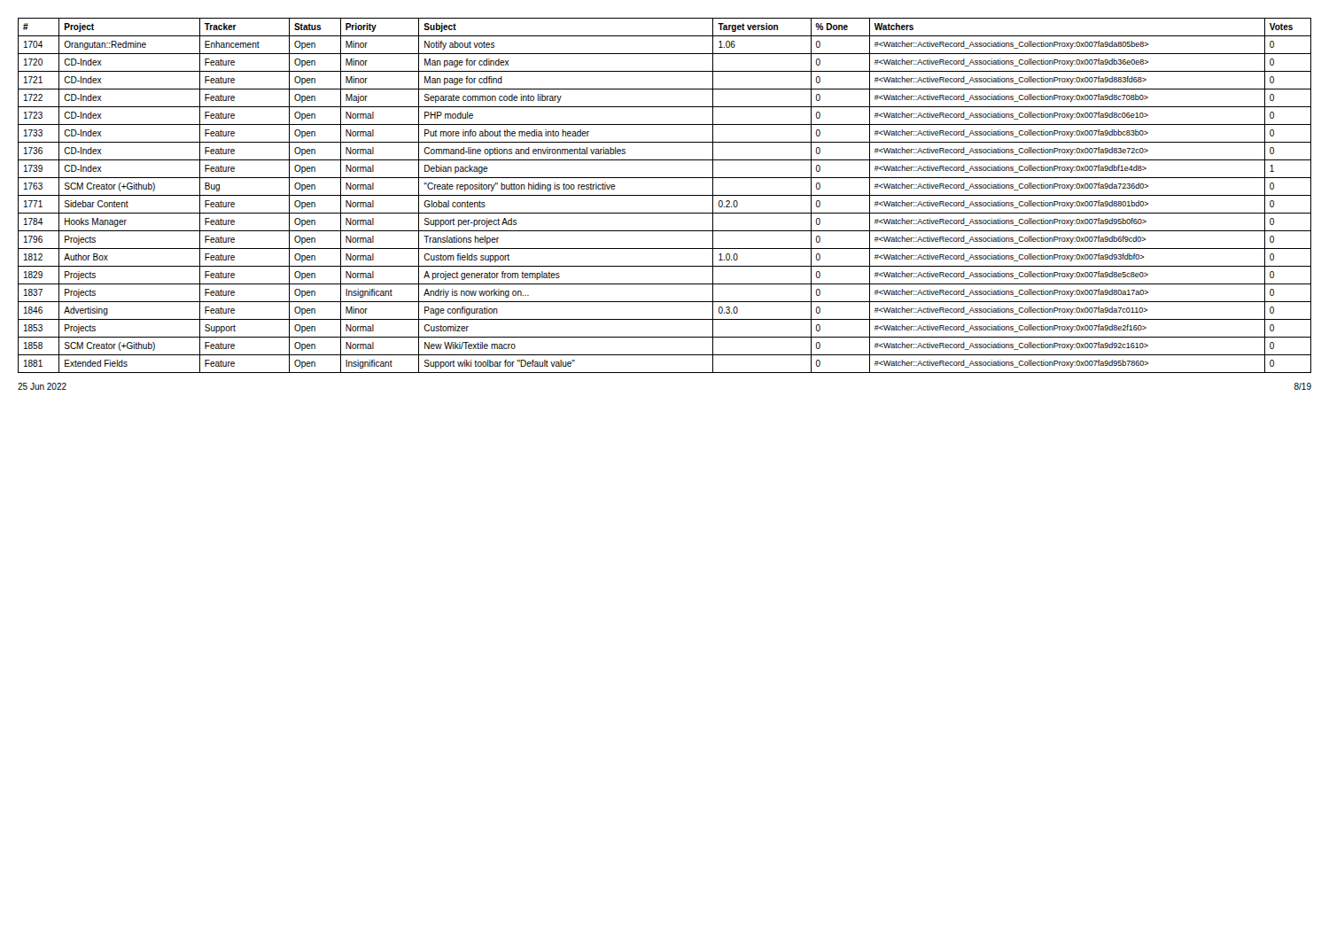| # | Project | Tracker | Status | Priority | Subject | Target version | % Done | Watchers | Votes |
| --- | --- | --- | --- | --- | --- | --- | --- | --- | --- |
| 1704 | Orangutan::Redmine | Enhancement | Open | Minor | Notify about votes | 1.06 | 0 | #<Watcher::ActiveRecord_Associations_CollectionProxy:0x007fa9da805be8> | 0 |
| 1720 | CD-Index | Feature | Open | Minor | Man page for cdindex | | 0 | #<Watcher::ActiveRecord_Associations_CollectionProxy:0x007fa9db36e0e8> | 0 |
| 1721 | CD-Index | Feature | Open | Minor | Man page for cdfind | | 0 | #<Watcher::ActiveRecord_Associations_CollectionProxy:0x007fa9d883fd68> | 0 |
| 1722 | CD-Index | Feature | Open | Major | Separate common code into library | | 0 | #<Watcher::ActiveRecord_Associations_CollectionProxy:0x007fa9d8c708b0> | 0 |
| 1723 | CD-Index | Feature | Open | Normal | PHP module | | 0 | #<Watcher::ActiveRecord_Associations_CollectionProxy:0x007fa9d8c06e10> | 0 |
| 1733 | CD-Index | Feature | Open | Normal | Put more info about the media into header | | 0 | #<Watcher::ActiveRecord_Associations_CollectionProxy:0x007fa9dbbc83b0> | 0 |
| 1736 | CD-Index | Feature | Open | Normal | Command-line options and environmental variables | | 0 | #<Watcher::ActiveRecord_Associations_CollectionProxy:0x007fa9d83e72c0> | 0 |
| 1739 | CD-Index | Feature | Open | Normal | Debian package | | 0 | #<Watcher::ActiveRecord_Associations_CollectionProxy:0x007fa9dbf1e4d8> | 1 |
| 1763 | SCM Creator (+Github) | Bug | Open | Normal | "Create repository" button hiding is too restrictive | | 0 | #<Watcher::ActiveRecord_Associations_CollectionProxy:0x007fa9da7236d0> | 0 |
| 1771 | Sidebar Content | Feature | Open | Normal | Global contents | 0.2.0 | 0 | #<Watcher::ActiveRecord_Associations_CollectionProxy:0x007fa9d8801bd0> | 0 |
| 1784 | Hooks Manager | Feature | Open | Normal | Support per-project Ads | | 0 | #<Watcher::ActiveRecord_Associations_CollectionProxy:0x007fa9d95b0f60> | 0 |
| 1796 | Projects | Feature | Open | Normal | Translations helper | | 0 | #<Watcher::ActiveRecord_Associations_CollectionProxy:0x007fa9db6f9cd0> | 0 |
| 1812 | Author Box | Feature | Open | Normal | Custom fields support | 1.0.0 | 0 | #<Watcher::ActiveRecord_Associations_CollectionProxy:0x007fa9d93fdbf0> | 0 |
| 1829 | Projects | Feature | Open | Normal | A project generator from templates | | 0 | #<Watcher::ActiveRecord_Associations_CollectionProxy:0x007fa9d8e5c8e0> | 0 |
| 1837 | Projects | Feature | Open | Insignificant | Andriy is now working on... | | 0 | #<Watcher::ActiveRecord_Associations_CollectionProxy:0x007fa9d80a17a0> | 0 |
| 1846 | Advertising | Feature | Open | Minor | Page configuration | 0.3.0 | 0 | #<Watcher::ActiveRecord_Associations_CollectionProxy:0x007fa9da7c0110> | 0 |
| 1853 | Projects | Support | Open | Normal | Customizer | | 0 | #<Watcher::ActiveRecord_Associations_CollectionProxy:0x007fa9d8e2f160> | 0 |
| 1858 | SCM Creator (+Github) | Feature | Open | Normal | New Wiki/Textile macro | | 0 | #<Watcher::ActiveRecord_Associations_CollectionProxy:0x007fa9d92c1610> | 0 |
| 1881 | Extended Fields | Feature | Open | Insignificant | Support wiki toolbar for "Default value" | | 0 | #<Watcher::ActiveRecord_Associations_CollectionProxy:0x007fa9d95b7860> | 0 |
25 Jun 2022 8/19